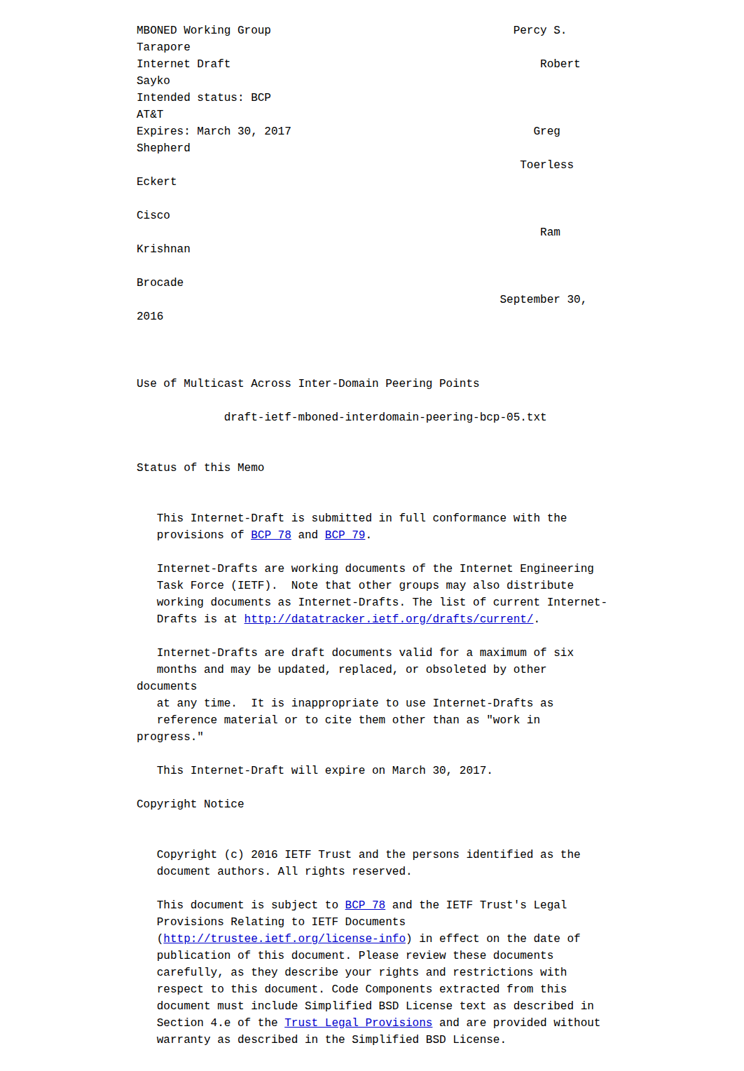MBONED Working Group                                    Percy S. Tarapore
Internet Draft                                              Robert Sayko
Intended status: BCP                                                AT&T
Expires: March 30, 2017                                    Greg Shepherd
                                                         Toerless Eckert
                                                                   Cisco
                                                            Ram Krishnan
                                                                 Brocade
                                                      September 30, 2016


            Use of Multicast Across Inter-Domain Peering Points
             draft-ietf-mboned-interdomain-peering-bcp-05.txt


Status of this Memo

   This Internet-Draft is submitted in full conformance with the
   provisions of BCP 78 and BCP 79.

   Internet-Drafts are working documents of the Internet Engineering
   Task Force (IETF).  Note that other groups may also distribute
   working documents as Internet-Drafts. The list of current Internet-
   Drafts is at http://datatracker.ietf.org/drafts/current/.

   Internet-Drafts are draft documents valid for a maximum of six
   months and may be updated, replaced, or obsoleted by other documents
   at any time.  It is inappropriate to use Internet-Drafts as
   reference material or to cite them other than as "work in progress."

   This Internet-Draft will expire on March 30, 2017.

Copyright Notice

   Copyright (c) 2016 IETF Trust and the persons identified as the
   document authors. All rights reserved.

   This document is subject to BCP 78 and the IETF Trust's Legal
   Provisions Relating to IETF Documents
   (http://trustee.ietf.org/license-info) in effect on the date of
   publication of this document. Please review these documents
   carefully, as they describe your rights and restrictions with
   respect to this document. Code Components extracted from this
   document must include Simplified BSD License text as described in
   Section 4.e of the Trust Legal Provisions and are provided without
   warranty as described in the Simplified BSD License.